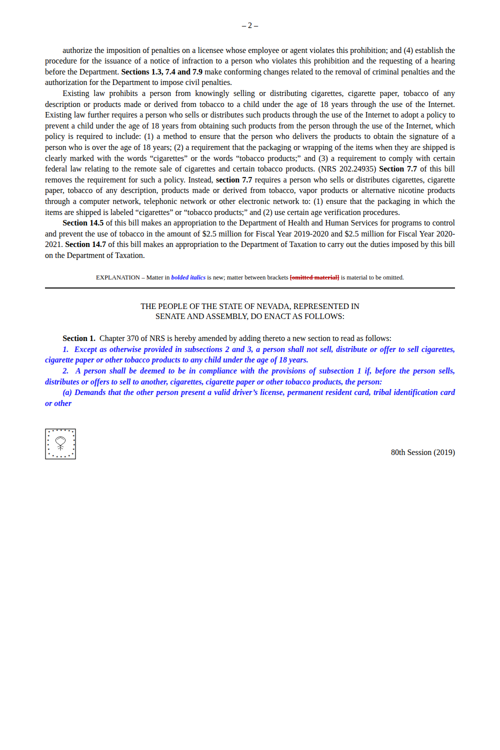– 2 –
authorize the imposition of penalties on a licensee whose employee or agent violates this prohibition; and (4) establish the procedure for the issuance of a notice of infraction to a person who violates this prohibition and the requesting of a hearing before the Department. Sections 1.3, 7.4 and 7.9 make conforming changes related to the removal of criminal penalties and the authorization for the Department to impose civil penalties.
Existing law prohibits a person from knowingly selling or distributing cigarettes, cigarette paper, tobacco of any description or products made or derived from tobacco to a child under the age of 18 years through the use of the Internet. Existing law further requires a person who sells or distributes such products through the use of the Internet to adopt a policy to prevent a child under the age of 18 years from obtaining such products from the person through the use of the Internet, which policy is required to include: (1) a method to ensure that the person who delivers the products to obtain the signature of a person who is over the age of 18 years; (2) a requirement that the packaging or wrapping of the items when they are shipped is clearly marked with the words “cigarettes” or the words “tobacco products;” and (3) a requirement to comply with certain federal law relating to the remote sale of cigarettes and certain tobacco products. (NRS 202.24935) Section 7.7 of this bill removes the requirement for such a policy. Instead, section 7.7 requires a person who sells or distributes cigarettes, cigarette paper, tobacco of any description, products made or derived from tobacco, vapor products or alternative nicotine products through a computer network, telephonic network or other electronic network to: (1) ensure that the packaging in which the items are shipped is labeled “cigarettes” or “tobacco products;” and (2) use certain age verification procedures.
Section 14.5 of this bill makes an appropriation to the Department of Health and Human Services for programs to control and prevent the use of tobacco in the amount of $2.5 million for Fiscal Year 2019-2020 and $2.5 million for Fiscal Year 2020-2021. Section 14.7 of this bill makes an appropriation to the Department of Taxation to carry out the duties imposed by this bill on the Department of Taxation.
EXPLANATION – Matter in bolded italics is new; matter between brackets [omitted material] is material to be omitted.
THE PEOPLE OF THE STATE OF NEVADA, REPRESENTED IN
SENATE AND ASSEMBLY, DO ENACT AS FOLLOWS:
Section 1. Chapter 370 of NRS is hereby amended by adding thereto a new section to read as follows:
1. Except as otherwise provided in subsections 2 and 3, a person shall not sell, distribute or offer to sell cigarettes, cigarette paper or other tobacco products to any child under the age of 18 years.
2. A person shall be deemed to be in compliance with the provisions of subsection 1 if, before the person sells, distributes or offers to sell to another, cigarettes, cigarette paper or other tobacco products, the person:
(a) Demands that the other person present a valid driver’s license, permanent resident card, tribal identification card or other
★ ★ ★ ★ ★ ★ ★ ★ ★ ★ ★ ★ ★ ★ ★ ★ ★ ★ ★ ★ ★ ★
80th Session (2019)